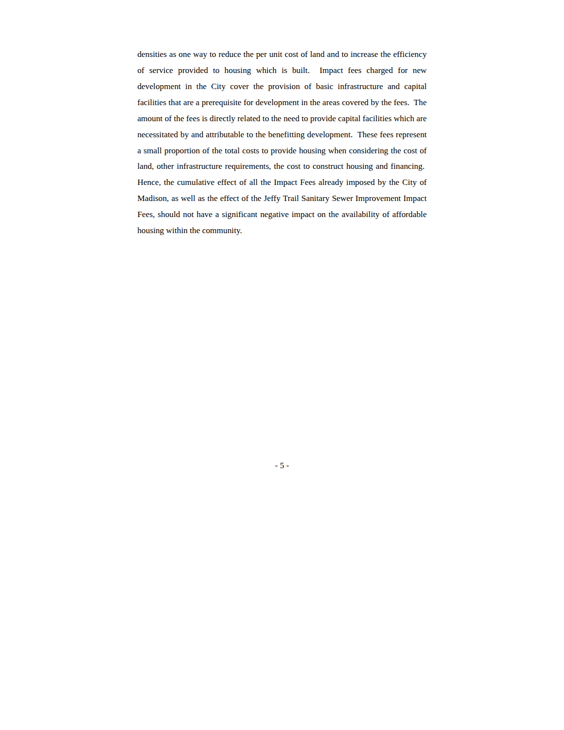densities as one way to reduce the per unit cost of land and to increase the efficiency of service provided to housing which is built. Impact fees charged for new development in the City cover the provision of basic infrastructure and capital facilities that are a prerequisite for development in the areas covered by the fees. The amount of the fees is directly related to the need to provide capital facilities which are necessitated by and attributable to the benefitting development. These fees represent a small proportion of the total costs to provide housing when considering the cost of land, other infrastructure requirements, the cost to construct housing and financing. Hence, the cumulative effect of all the Impact Fees already imposed by the City of Madison, as well as the effect of the Jeffy Trail Sanitary Sewer Improvement Impact Fees, should not have a significant negative impact on the availability of affordable housing within the community.
- 5 -